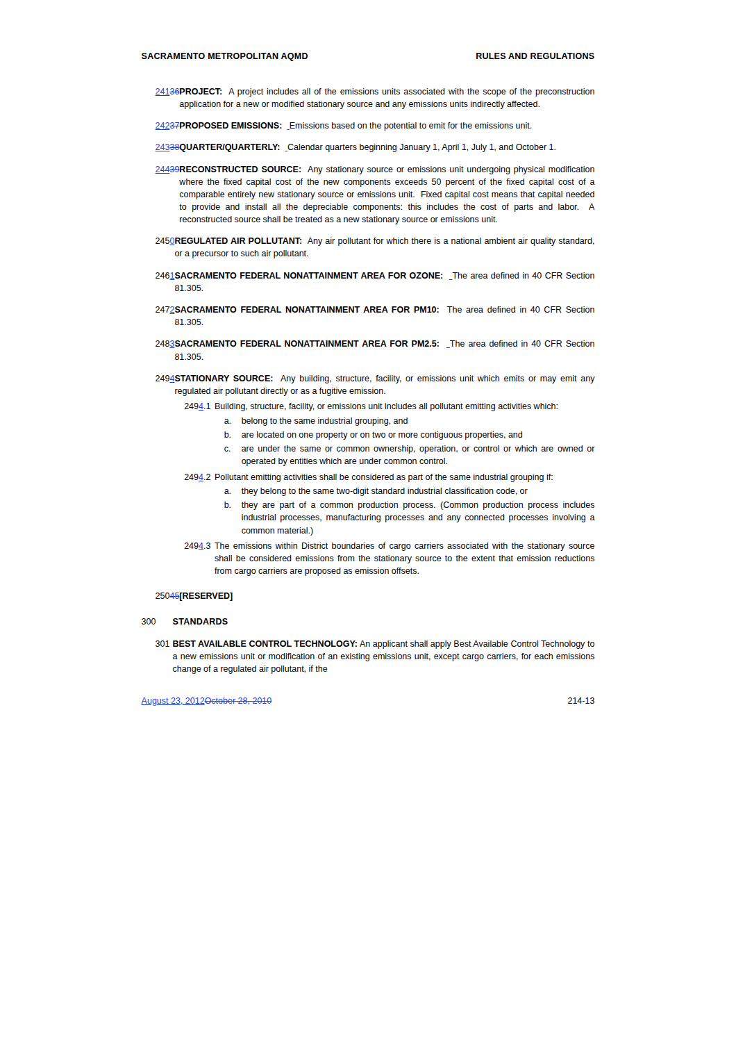SACRAMENTO METROPOLITAN AQMD
RULES AND REGULATIONS
24136
PROJECT: A project includes all of the emissions units associated with the scope of the preconstruction application for a new or modified stationary source and any emissions units indirectly affected.
24237
PROPOSED EMISSIONS: Emissions based on the potential to emit for the emissions unit.
24338
QUARTER/QUARTERLY: Calendar quarters beginning January 1, April 1, July 1, and October 1.
24439
RECONSTRUCTED SOURCE: Any stationary source or emissions unit undergoing physical modification where the fixed capital cost of the new components exceeds 50 percent of the fixed capital cost of a comparable entirely new stationary source or emissions unit. Fixed capital cost means that capital needed to provide and install all the depreciable components: this includes the cost of parts and labor. A reconstructed source shall be treated as a new stationary source or emissions unit.
2450
REGULATED AIR POLLUTANT: Any air pollutant for which there is a national ambient air quality standard, or a precursor to such air pollutant.
2461
SACRAMENTO FEDERAL NONATTAINMENT AREA FOR OZONE: The area defined in 40 CFR Section 81.305.
2472
SACRAMENTO FEDERAL NONATTAINMENT AREA FOR PM10: The area defined in 40 CFR Section 81.305.
2483
SACRAMENTO FEDERAL NONATTAINMENT AREA FOR PM2.5: The area defined in 40 CFR Section 81.305.
2494
STATIONARY SOURCE: Any building, structure, facility, or emissions unit which emits or may emit any regulated air pollutant directly or as a fugitive emission.
2494.1
Building, structure, facility, or emissions unit includes all pollutant emitting activities which:
a.
belong to the same industrial grouping, and
b.
are located on one property or on two or more contiguous properties, and
c.
are under the same or common ownership, operation, or control or which are owned or operated by entities which are under common control.
2494.2
Pollutant emitting activities shall be considered as part of the same industrial grouping if:
a.
they belong to the same two-digit standard industrial classification code, or
b.
they are part of a common production process. (Common production process includes industrial processes, manufacturing processes and any connected processes involving a common material.)
2494.3
The emissions within District boundaries of cargo carriers associated with the stationary source shall be considered emissions from the stationary source to the extent that emission reductions from cargo carriers are proposed as emission offsets.
25045
[RESERVED]
300
STANDARDS
301
BEST AVAILABLE CONTROL TECHNOLOGY: An applicant shall apply Best Available Control Technology to a new emissions unit or modification of an existing emissions unit, except cargo carriers, for each emissions change of a regulated air pollutant, if the
August 23, 2012 October 28, 2010
214-13